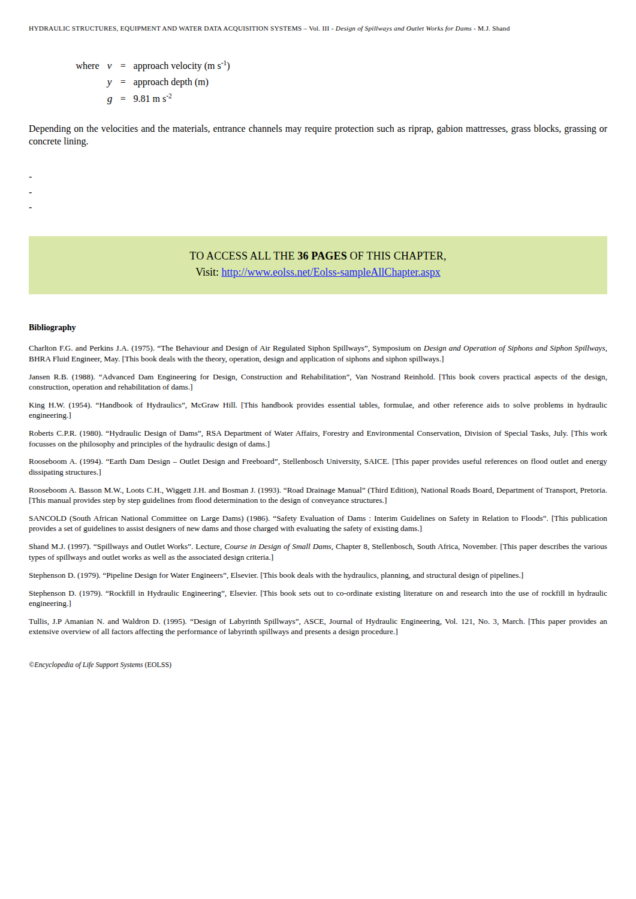HYDRAULIC STRUCTURES, EQUIPMENT AND WATER DATA ACQUISITION SYSTEMS – Vol. III - Design of Spillways and Outlet Works for Dams - M.J. Shand
| where | v | = | approach velocity (m s -1 ) |
| | y | = | approach depth (m) |
| | g | = | 9.81 m s -2 |
Depending on the velocities and the materials, entrance channels may require protection such as riprap, gabion mattresses, grass blocks, grassing or concrete lining.
- - -
TO ACCESS ALL THE 36 PAGES OF THIS CHAPTER,
Visit: http://www.eolss.net/Eolss-sampleAllChapter.aspx
Bibliography
Charlton F.G. and Perkins J.A. (1975). “The Behaviour and Design of Air Regulated Siphon Spillways”, Symposium on Design and Operation of Siphons and Siphon Spillways, BHRA Fluid Engineer, May. [This book deals with the theory, operation, design and application of siphons and siphon spillways.]
Jansen R.B. (1988). “Advanced Dam Engineering for Design, Construction and Rehabilitation”, Van Nostrand Reinhold. [This book covers practical aspects of the design, construction, operation and rehabilitation of dams.]
King H.W. (1954). “Handbook of Hydraulics”, McGraw Hill. [This handbook provides essential tables, formulae, and other reference aids to solve problems in hydraulic engineering.]
Roberts C.P.R. (1980). “Hydraulic Design of Dams”, RSA Department of Water Affairs, Forestry and Environmental Conservation, Division of Special Tasks, July. [This work focusses on the philosophy and principles of the hydraulic design of dams.]
Rooseboom A. (1994). “Earth Dam Design – Outlet Design and Freeboard”, Stellenbosch University, SAICE. [This paper provides useful references on flood outlet and energy dissipating structures.]
Rooseboom A. Basson M.W., Loots C.H., Wiggett J.H. and Bosman J. (1993). “Road Drainage Manual” (Third Edition), National Roads Board, Department of Transport, Pretoria. [This manual provides step by step guidelines from flood determination to the design of conveyance structures.]
SANCOLD (South African National Committee on Large Dams) (1986). “Safety Evaluation of Dams : Interim Guidelines on Safety in Relation to Floods”. [This publication provides a set of guidelines to assist designers of new dams and those charged with evaluating the safety of existing dams.]
Shand M.J. (1997). “Spillways and Outlet Works”. Lecture, Course in Design of Small Dams, Chapter 8, Stellenbosch, South Africa, November. [This paper describes the various types of spillways and outlet works as well as the associated design criteria.]
Stephenson D. (1979). “Pipeline Design for Water Engineers”, Elsevier. [This book deals with the hydraulics, planning, and structural design of pipelines.]
Stephenson D. (1979). “Rockfill in Hydraulic Engineering”, Elsevier. [This book sets out to co-ordinate existing literature on and research into the use of rockfill in hydraulic engineering.]
Tullis, J.P Amanian N. and Waldron D. (1995). “Design of Labyrinth Spillways”, ASCE, Journal of Hydraulic Engineering, Vol. 121, No. 3, March. [This paper provides an extensive overview of all factors affecting the performance of labyrinth spillways and presents a design procedure.]
©Encyclopedia of Life Support Systems (EOLSS)